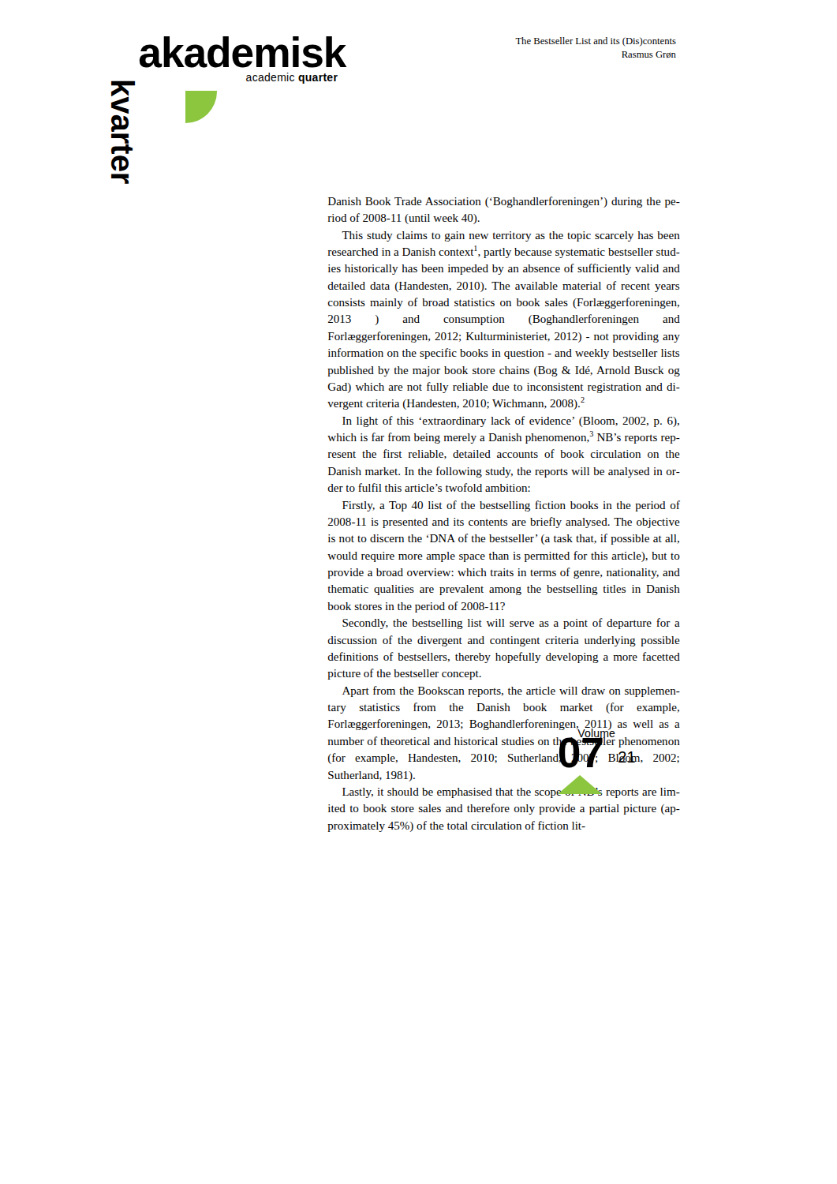kvarter
akademisk
academic quarter
The Bestseller List and its (Dis)contents
Rasmus Grøn
Danish Book Trade Association (‘Boghandlerforeningen’) during the period of 2008-11 (until week 40).
This study claims to gain new territory as the topic scarcely has been researched in a Danish context1, partly because systematic bestseller studies historically has been impeded by an absence of sufficiently valid and detailed data (Handesten, 2010). The available material of recent years consists mainly of broad statistics on book sales (Forlæggerforeningen, 2013 ) and consumption (Boghandlerforeningen and Forlæggerforeningen, 2012; Kulturministeriet, 2012) - not providing any information on the specific books in question - and weekly bestseller lists published by the major book store chains (Bog & Idé, Arnold Busck og Gad) which are not fully reliable due to inconsistent registration and divergent criteria (Handesten, 2010; Wichmann, 2008).2
In light of this ‘extraordinary lack of evidence’ (Bloom, 2002, p. 6), which is far from being merely a Danish phenomenon,3 NB’s reports represent the first reliable, detailed accounts of book circulation on the Danish market. In the following study, the reports will be analysed in order to fulfil this article’s twofold ambition:
Firstly, a Top 40 list of the bestselling fiction books in the period of 2008-11 is presented and its contents are briefly analysed. The objective is not to discern the ‘DNA of the bestseller’ (a task that, if possible at all, would require more ample space than is permitted for this article), but to provide a broad overview: which traits in terms of genre, nationality, and thematic qualities are prevalent among the bestselling titles in Danish book stores in the period of 2008-11?
Secondly, the bestselling list will serve as a point of departure for a discussion of the divergent and contingent criteria underlying possible definitions of bestsellers, thereby hopefully developing a more facetted picture of the bestseller concept.
Apart from the Bookscan reports, the article will draw on supplementary statistics from the Danish book market (for example, Forlæggerforeningen, 2013; Boghandlerforeningen, 2011) as well as a number of theoretical and historical studies on the bestseller phenomenon (for example, Handesten, 2010; Sutherland, 2007; Bloom, 2002; Sutherland, 1981).
Lastly, it should be emphasised that the scope of NB’s reports are limited to book store sales and therefore only provide a partial picture (approximately 45%) of the total circulation of fiction lit-
Volume
07 21